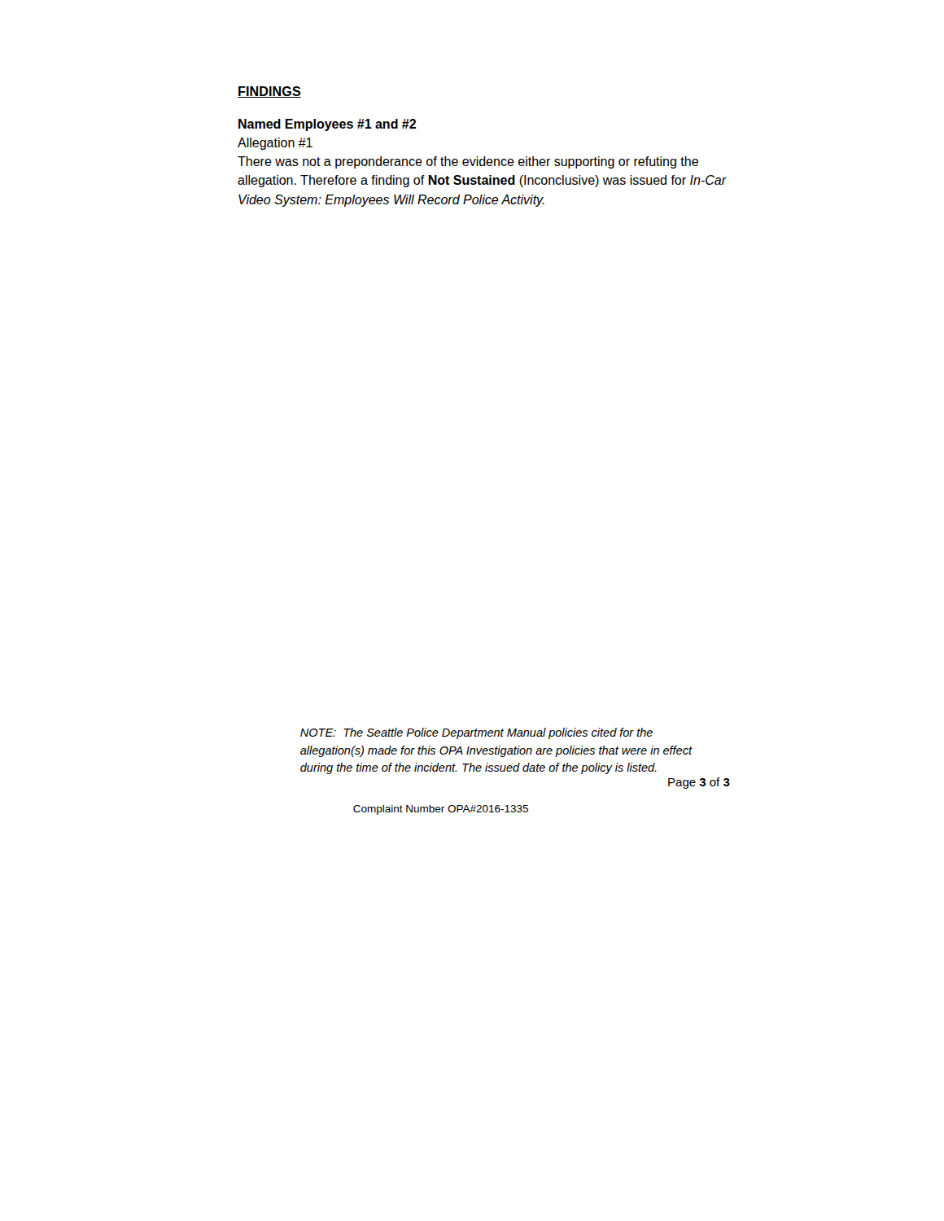FINDINGS
Named Employees #1 and #2
Allegation #1
There was not a preponderance of the evidence either supporting or refuting the allegation. Therefore a finding of Not Sustained (Inconclusive) was issued for In-Car Video System: Employees Will Record Police Activity.
NOTE: The Seattle Police Department Manual policies cited for the allegation(s) made for this OPA Investigation are policies that were in effect during the time of the incident. The issued date of the policy is listed.
Page 3 of 3
Complaint Number OPA#2016-1335